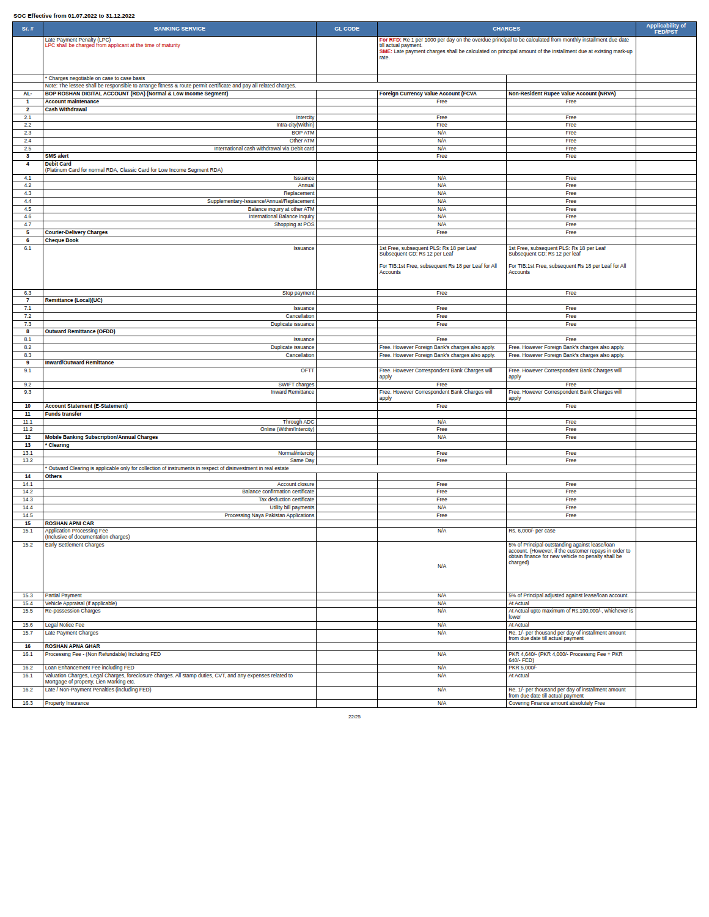SOC Effective from 01.07.2022 to 31.12.2022
| Sr. # | BANKING SERVICE | GL CODE | CHARGES | Applicability of FED/PST |
| --- | --- | --- | --- | --- |
| | Late Payment Penalty (LPC) LPC shall be charged from applicant at the time of maturity | | For RFD: Re 1 per 1000 per day on the overdue principal to be calculated from monthly installment due date till actual payment. SME: Late payment charges shall be calculated on principal amount of the installment due at existing mark-up rate. | |
| | * Charges negotiable on case to case basis | | | | |
| | Note: The lessee shall be responsible to arrange fitness & route permit certificate and pay all related charges. | | |
| AL- | BOP ROSHAN DIGITAL ACCOUNT (RDA) (Normal & Low Income Segment) | | Foreign Currency Value Account (FCVA | Non-Resident Rupee Value Account (NRVA) | |
| 1 | Account maintenance | | Free | Free | |
| 2 | Cash Withdrawal | | | | |
| 2.1 | Intercity | | Free | Free | |
| 2.2 | Intra-city(Within) | | Free | Free | |
| 2.3 | BOP ATM | | N/A | Free | |
| 2.4 | Other ATM | | N/A | Free | |
| 2.5 | International cash withdrawal via Debit card | | N/A | Free | |
| 3 | SMS alert | | Free | Free | |
| 4 | Debit Card (Platinum Card for normal RDA, Classic Card for Low Income Segment RDA) | | | | |
| 4.1 | Issuance | | N/A | Free | |
| 4.2 | Annual | | N/A | Free | |
| 4.3 | Replacement | | N/A | Free | |
| 4.4 | Supplementary-Issuance/Annual/Replacement | | N/A | Free | |
| 4.5 | Balance inquiry at other ATM | | N/A | Free | |
| 4.6 | International Balance inquiry | | N/A | Free | |
| 4.7 | Shopping at POS | | N/A | Free | |
| 5 | Courier-Delivery Charges | | Free | Free | |
| 6 | Cheque Book | | | | |
| 6.1 | Issuance | | 1st Free, subsequent PLS: Rs 18 per Leaf Subsequent CD: Rs 12 per Leaf For TIB:1st Free, subsequent Rs 18 per Leaf for All Accounts | 1st Free, subsequent PLS: Rs 18 per Leaf Subsequent CD: Rs 12 per leaf For TIB:1st Free, subsequent Rs 18 per Leaf for All Accounts | |
| 6.3 | Stop payment | | Free | Free | |
| 7 | Remittance (Local)(UC) | | | | |
| 7.1 | Issuance | | Free | Free | |
| 7.2 | Cancellation | | Free | Free | |
| 7.3 | Duplicate issuance | | Free | Free | |
| 8 | Outward Remittance (OFDD) | | | | |
| 8.1 | Issuance | | Free | Free | |
| 8.2 | Duplicate issuance | | Free. However Foreign Bank's charges also apply. | Free. However Foreign Bank's charges also apply. | |
| 8.3 | Cancellation | | Free. However Foreign Bank's charges also apply. | Free. However Foreign Bank's charges also apply. | |
| 9 | Inward/Outward Remittance | | | | |
| 9.1 | OFTT | | Free. However Correspondent Bank Charges will apply | Free. However Correspondent Bank Charges will apply | |
| 9.2 | SWIFT charges | | Free | Free | |
| 9.3 | Inward Remittance | | Free. However Correspondent Bank Charges will apply | Free. However Correspondent Bank Charges will apply | |
| 10 | Account Statement (E-Statement) | | Free | Free | |
| 11 | Funds transfer | | | | |
| 11.1 | Through ADC | | N/A | Free | |
| 11.2 | Online (Within/Intercity) | | Free | Free | |
| 12 | Mobile Banking Subscription/Annual Charges | | N/A | Free | |
| 13 | * Clearing | | | | |
| 13.1 | Normal/intercity | | Free | Free | |
| 13.2 | Same Day | | Free | Free | |
| | * Outward Clearing is applicable only for collection of instruments in respect of disinvestment in real estate | |
| 14 | Others | | | | |
| 14.1 | Account closure | | Free | Free | |
| 14.2 | Balance confirmation certificate | | Free | Free | |
| 14.3 | Tax deduction certificate | | Free | Free | |
| 14.4 | Utility bill payments | | N/A | Free | |
| 14.5 | Processing Naya Pakistan Applications | | Free | Free | |
| 15 | ROSHAN APNI CAR | | | | |
| 15.1 | Application Processing Fee (Inclusive of documentation charges) | | N/A | Rs. 6,000/- per case | |
| 15.2 | Early Settlement Charges | | N/A | 5% of Principal outstanding against lease/loan account. (However, if the customer repays in order to obtain finance for new vehicle no penalty shall be charged) | |
| 15.3 | Partial Payment | | N/A | 5% of Principal adjusted against lease/loan account. | |
| 15.4 | Vehicle Appraisal (if applicable) | | N/A | At Actual | |
| 15.5 | Re-possession Charges | | N/A | At Actual upto maximum of Rs.100,000/-, whichever is lower | |
| 15.6 | Legal Notice Fee | | N/A | At Actual | |
| 15.7 | Late Payment Charges | | N/A | Re. 1/- per thousand per day of installment amount from due date till actual payment | |
| 16 | ROSHAN APNA GHAR | | | | |
| 16.1 | Processing Fee - (Non Refundable) Including FED | | N/A | PKR 4,640/- (PKR 4,000/- Processing Fee + PKR 640/- FED) | |
| 16.2 | Loan Enhancement Fee including FED | | N/A | PKR 5,000/- | |
| 16.1 | Valuation Charges, Legal Charges, foreclosure charges. All stamp duties, CVT, and any expenses related to Mortgage of property, Lien Marking etc. | | N/A | At Actual | |
| 16.2 | Late / Non-Payment Penalties (including FED) | | N/A | Re. 1/- per thousand per day of installment amount from due date till actual payment | |
| 16.3 | Property Insurance | | N/A | Covering Finance amount absolutely Free | |
22/25